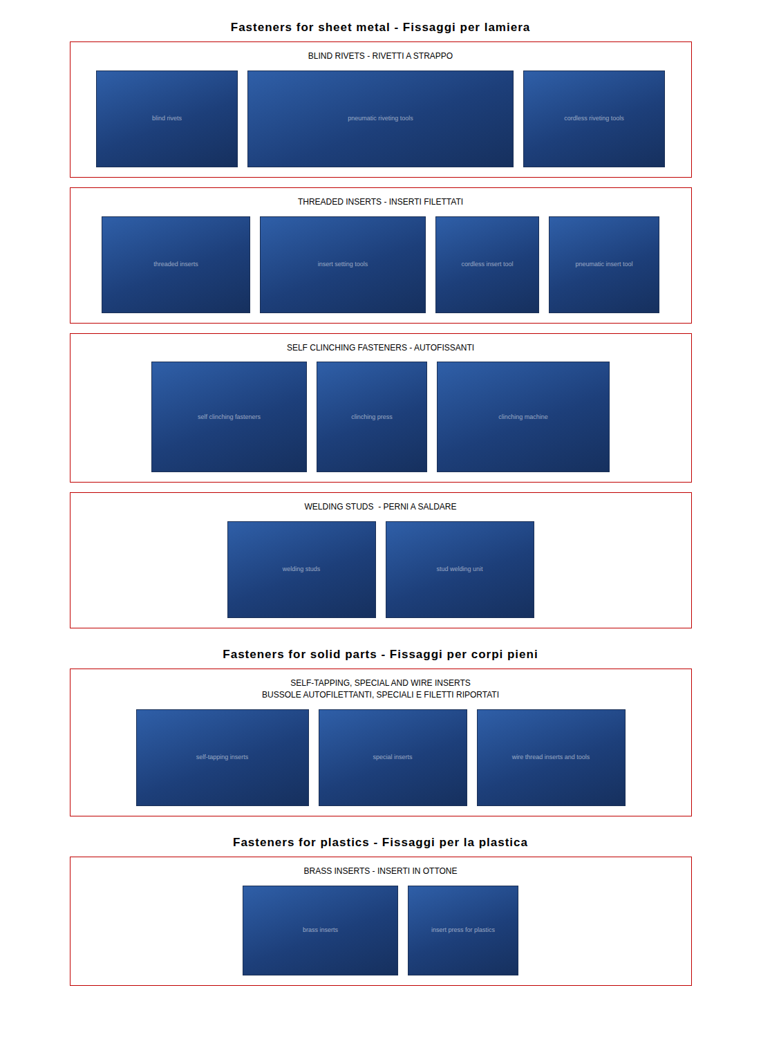Fasteners for sheet metal - Fissaggi per lamiera
BLIND RIVETS - RIVETTI A STRAPPO
blind rivets
pneumatic riveting tools
cordless riveting tools
THREADED INSERTS - INSERTI FILETTATI
threaded inserts
insert setting tools
cordless insert tool
pneumatic insert tool
SELF CLINCHING FASTENERS - AUTOFISSANTI
self clinching fasteners
clinching press
clinching machine
WELDING STUDS - PERNI A SALDARE
welding studs
stud welding unit
Fasteners for solid parts - Fissaggi per corpi pieni
SELF-TAPPING, SPECIAL AND WIRE INSERTS
BUSSOLE AUTOFILETTANTI, SPECIALI E FILETTI RIPORTATI
self-tapping inserts
special inserts
wire thread inserts and tools
Fasteners for plastics - Fissaggi per la plastica
BRASS INSERTS - INSERTI IN OTTONE
brass inserts
insert press for plastics